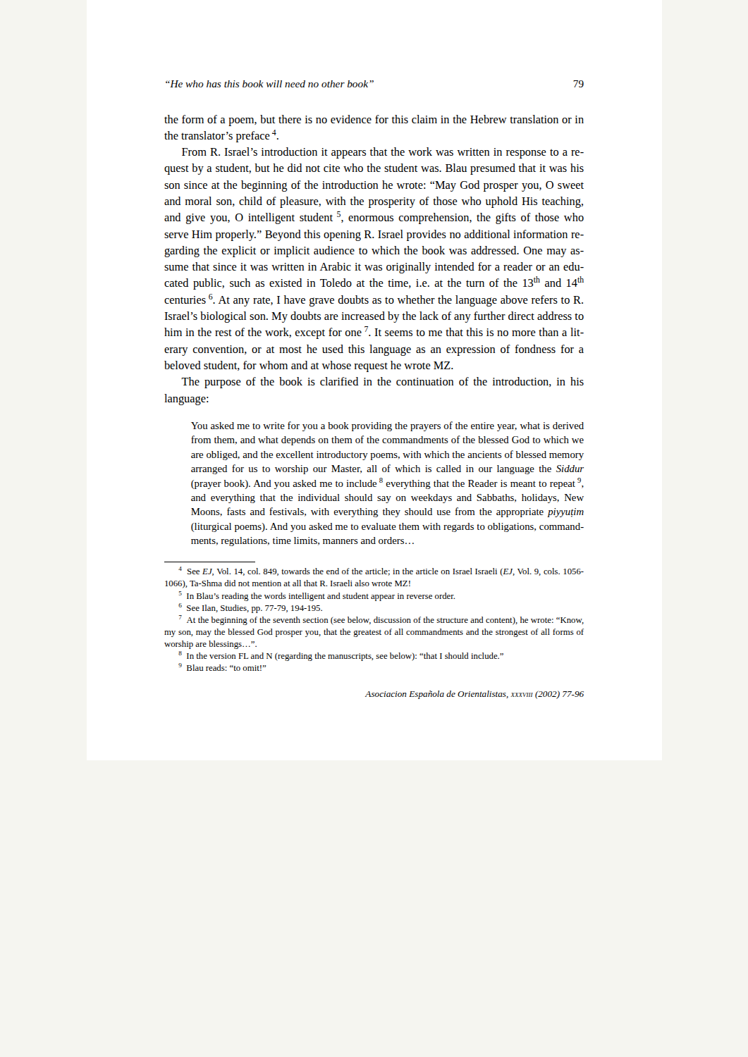“He who has this book will need no other book” 79
the form of a poem, but there is no evidence for this claim in the Hebrew translation or in the translator’s preface 4.
From R. Israel’s introduction it appears that the work was written in response to a request by a student, but he did not cite who the student was. Blau presumed that it was his son since at the beginning of the introduction he wrote: “May God prosper you, O sweet and moral son, child of pleasure, with the prosperity of those who uphold His teaching, and give you, O intelligent student 5, enormous comprehension, the gifts of those who serve Him properly.” Beyond this opening R. Israel provides no additional information regarding the explicit or implicit audience to which the book was addressed. One may assume that since it was written in Arabic it was originally intended for a reader or an educated public, such as existed in Toledo at the time, i.e. at the turn of the 13th and 14th centuries 6. At any rate, I have grave doubts as to whether the language above refers to R. Israel’s biological son. My doubts are increased by the lack of any further direct address to him in the rest of the work, except for one 7. It seems to me that this is no more than a literary convention, or at most he used this language as an expression of fondness for a beloved student, for whom and at whose request he wrote MZ.
The purpose of the book is clarified in the continuation of the introduction, in his language:
You asked me to write for you a book providing the prayers of the entire year, what is derived from them, and what depends on them of the commandments of the blessed God to which we are obliged, and the excellent introductory poems, with which the ancients of blessed memory arranged for us to worship our Master, all of which is called in our language the Siddur (prayer book). And you asked me to include 8 everything that the Reader is meant to repeat 9, and everything that the individual should say on weekdays and Sabbaths, holidays, New Moons, fasts and festivals, with everything they should use from the appropriate piyyuṭim (liturgical poems). And you asked me to evaluate them with regards to obligations, commandments, regulations, time limits, manners and orders…
4 See EJ, Vol. 14, col. 849, towards the end of the article; in the article on Israel Israeli (EJ, Vol. 9, cols. 1056-1066), Ta-Shma did not mention at all that R. Israeli also wrote MZ!
5 In Blau’s reading the words intelligent and student appear in reverse order.
6 See Ilan, Studies, pp. 77-79, 194-195.
7 At the beginning of the seventh section (see below, discussion of the structure and content), he wrote: “Know, my son, may the blessed God prosper you, that the greatest of all commandments and the strongest of all forms of worship are blessings…”.
8 In the version FL and N (regarding the manuscripts, see below): “that I should include.”
9 Blau reads: “to omit!”
Asociacion Española de Orientalistas, xxxviii (2002) 77-96